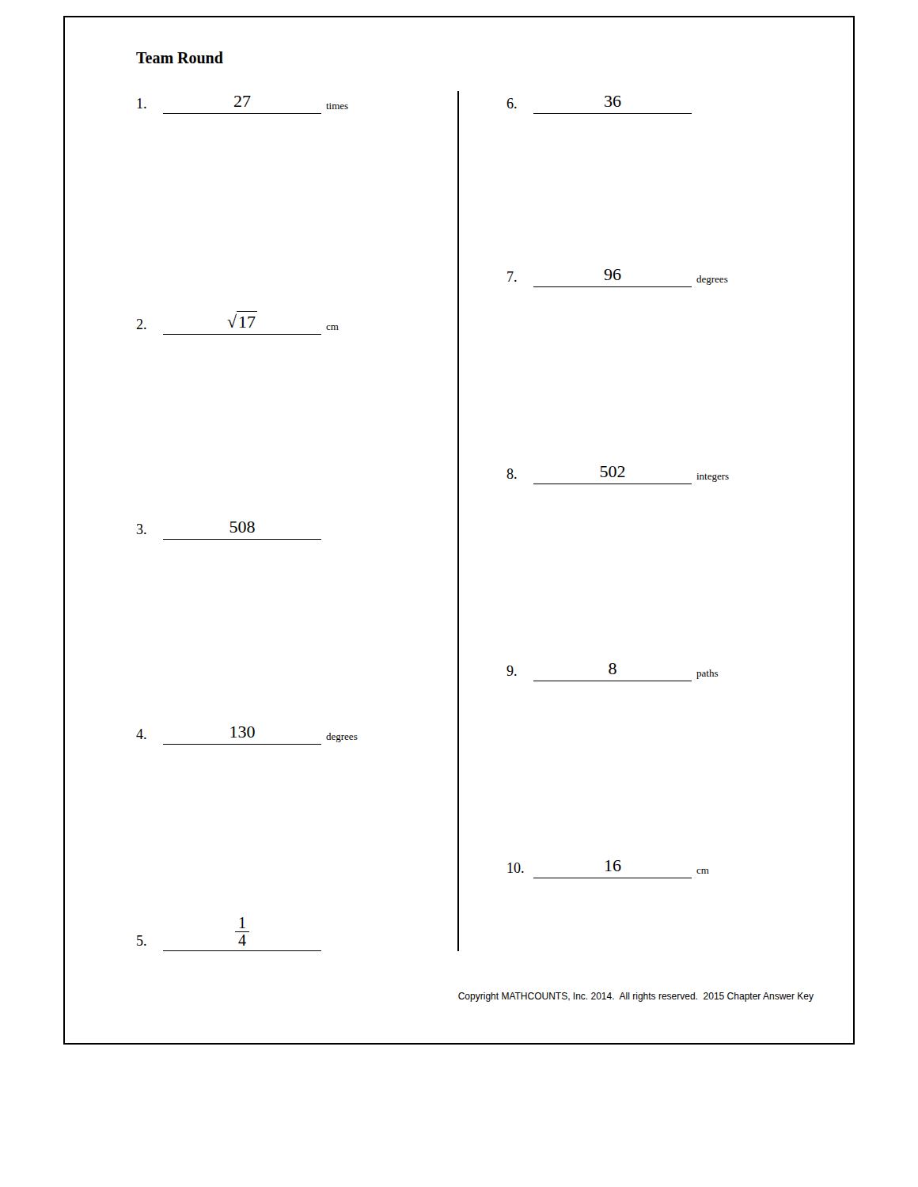Team Round
1.
27
times
2.
√17
cm
3.
508
4.
130
degrees
5.
14
6.
36
7.
96
degrees
8.
502
integers
9.
8
paths
10.
16
cm
Copyright MATHCOUNTS, Inc. 2014. All rights reserved. 2015 Chapter Answer Key